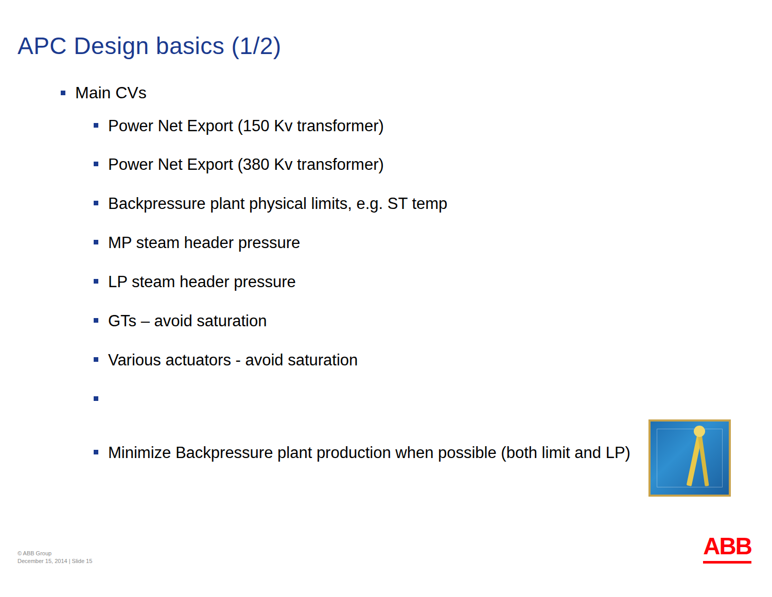APC Design basics (1/2)
Main CVs
Power Net Export (150 Kv transformer)
Power Net Export (380 Kv transformer)
Backpressure plant physical limits, e.g. ST temp
MP steam header pressure
LP steam header pressure
GTs – avoid saturation
Various actuators - avoid saturation
Minimize Backpressure plant production when possible (both limit and LP)
© ABB Group
December 15, 2014 | Slide 15
ABB